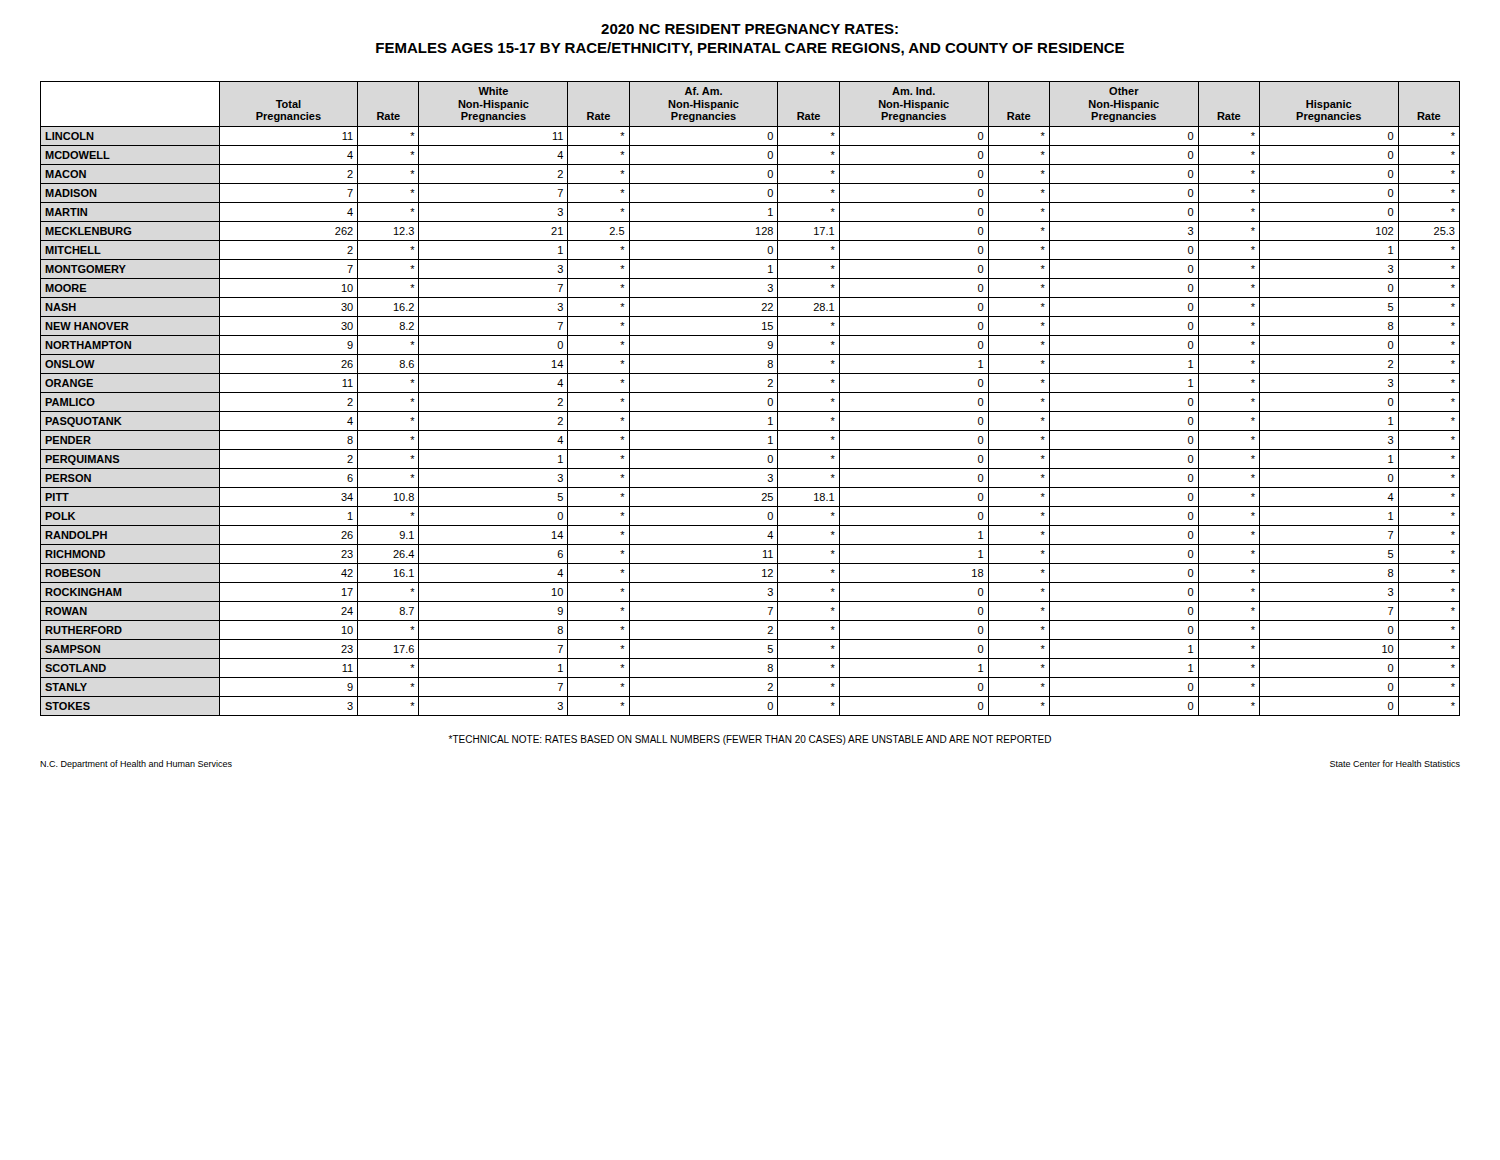2020 NC RESIDENT PREGNANCY RATES:
FEMALES AGES 15-17 BY RACE/ETHNICITY, PERINATAL CARE REGIONS, AND COUNTY OF RESIDENCE
| | Total Pregnancies | Rate | White Non-Hispanic Pregnancies | Rate | Af. Am. Non-Hispanic Pregnancies | Rate | Am. Ind. Non-Hispanic Pregnancies | Rate | Other Non-Hispanic Pregnancies | Rate | Hispanic Pregnancies | Rate |
| --- | --- | --- | --- | --- | --- | --- | --- | --- | --- | --- | --- | --- |
| LINCOLN | 11 | * | 11 | * | 0 | * | 0 | * | 0 | * | 0 | * |
| MCDOWELL | 4 | * | 4 | * | 0 | * | 0 | * | 0 | * | 0 | * |
| MACON | 2 | * | 2 | * | 0 | * | 0 | * | 0 | * | 0 | * |
| MADISON | 7 | * | 7 | * | 0 | * | 0 | * | 0 | * | 0 | * |
| MARTIN | 4 | * | 3 | * | 1 | * | 0 | * | 0 | * | 0 | * |
| MECKLENBURG | 262 | 12.3 | 21 | 2.5 | 128 | 17.1 | 0 | * | 3 | * | 102 | 25.3 |
| MITCHELL | 2 | * | 1 | * | 0 | * | 0 | * | 0 | * | 1 | * |
| MONTGOMERY | 7 | * | 3 | * | 1 | * | 0 | * | 0 | * | 3 | * |
| MOORE | 10 | * | 7 | * | 3 | * | 0 | * | 0 | * | 0 | * |
| NASH | 30 | 16.2 | 3 | * | 22 | 28.1 | 0 | * | 0 | * | 5 | * |
| NEW HANOVER | 30 | 8.2 | 7 | * | 15 | * | 0 | * | 0 | * | 8 | * |
| NORTHAMPTON | 9 | * | 0 | * | 9 | * | 0 | * | 0 | * | 0 | * |
| ONSLOW | 26 | 8.6 | 14 | * | 8 | * | 1 | * | 1 | * | 2 | * |
| ORANGE | 11 | * | 4 | * | 2 | * | 0 | * | 1 | * | 3 | * |
| PAMLICO | 2 | * | 2 | * | 0 | * | 0 | * | 0 | * | 0 | * |
| PASQUOTANK | 4 | * | 2 | * | 1 | * | 0 | * | 0 | * | 1 | * |
| PENDER | 8 | * | 4 | * | 1 | * | 0 | * | 0 | * | 3 | * |
| PERQUIMANS | 2 | * | 1 | * | 0 | * | 0 | * | 0 | * | 1 | * |
| PERSON | 6 | * | 3 | * | 3 | * | 0 | * | 0 | * | 0 | * |
| PITT | 34 | 10.8 | 5 | * | 25 | 18.1 | 0 | * | 0 | * | 4 | * |
| POLK | 1 | * | 0 | * | 0 | * | 0 | * | 0 | * | 1 | * |
| RANDOLPH | 26 | 9.1 | 14 | * | 4 | * | 1 | * | 0 | * | 7 | * |
| RICHMOND | 23 | 26.4 | 6 | * | 11 | * | 1 | * | 0 | * | 5 | * |
| ROBESON | 42 | 16.1 | 4 | * | 12 | * | 18 | * | 0 | * | 8 | * |
| ROCKINGHAM | 17 | * | 10 | * | 3 | * | 0 | * | 0 | * | 3 | * |
| ROWAN | 24 | 8.7 | 9 | * | 7 | * | 0 | * | 0 | * | 7 | * |
| RUTHERFORD | 10 | * | 8 | * | 2 | * | 0 | * | 0 | * | 0 | * |
| SAMPSON | 23 | 17.6 | 7 | * | 5 | * | 0 | * | 1 | * | 10 | * |
| SCOTLAND | 11 | * | 1 | * | 8 | * | 1 | * | 1 | * | 0 | * |
| STANLY | 9 | * | 7 | * | 2 | * | 0 | * | 0 | * | 0 | * |
| STOKES | 3 | * | 3 | * | 0 | * | 0 | * | 0 | * | 0 | * |
*TECHNICAL NOTE: RATES BASED ON SMALL NUMBERS (FEWER THAN 20 CASES) ARE UNSTABLE AND ARE NOT REPORTED
N.C. Department of Health and Human Services State Center for Health Statistics